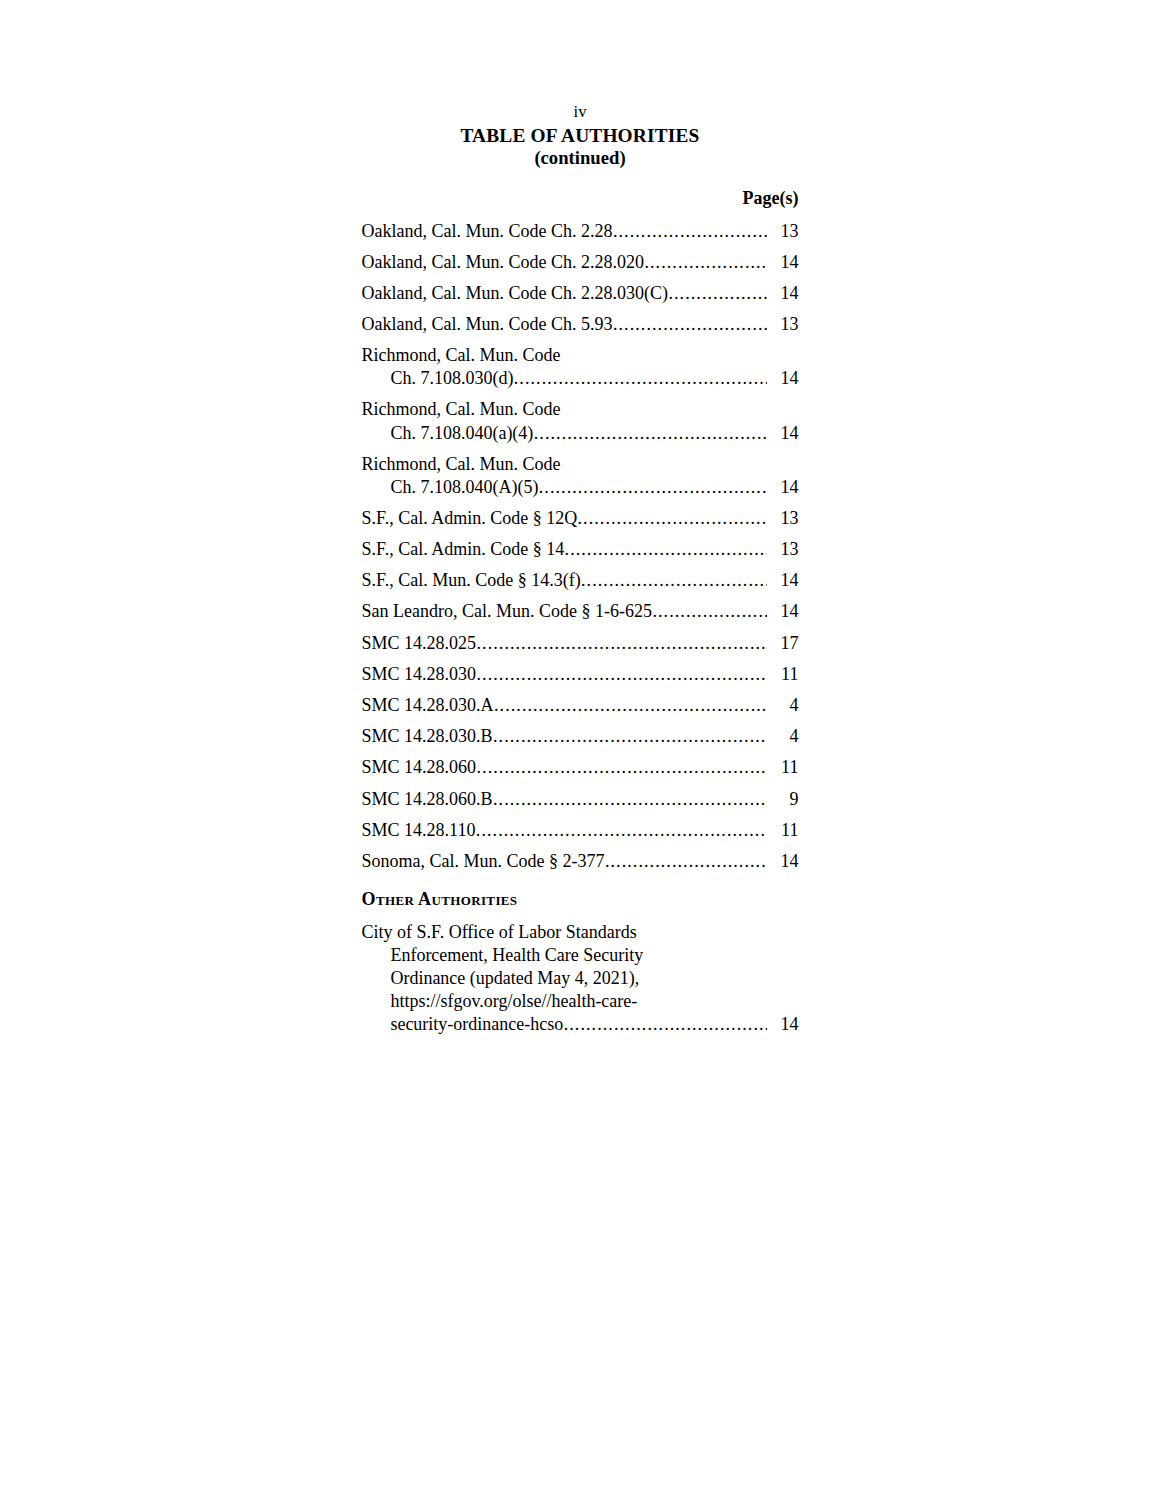iv
TABLE OF AUTHORITIES
(continued)
Page(s)
Oakland, Cal. Mun. Code Ch. 2.28 ......................................................................................... 13
Oakland, Cal. Mun. Code Ch. 2.28.020 ......................................................................................... 14
Oakland, Cal. Mun. Code Ch. 2.28.030(C) ......................................................................................... 14
Oakland, Cal. Mun. Code Ch. 5.93 ......................................................................................... 13
Richmond, Cal. Mun. Code Ch. 7.108.030(d) ......................................................................................... 14
Richmond, Cal. Mun. Code Ch. 7.108.040(a)(4) ......................................................................................... 14
Richmond, Cal. Mun. Code Ch. 7.108.040(A)(5) ......................................................................................... 14
S.F., Cal. Admin. Code § 12Q ......................................................................................... 13
S.F., Cal. Admin. Code § 14 ......................................................................................... 13
S.F., Cal. Mun. Code § 14.3(f) ......................................................................................... 14
San Leandro, Cal. Mun. Code § 1-6-625 ......................................................................................... 14
SMC 14.28.025 ......................................................................................... 17
SMC 14.28.030 ......................................................................................... 11
SMC 14.28.030.A ......................................................................................... 4
SMC 14.28.030.B ......................................................................................... 4
SMC 14.28.060 ......................................................................................... 11
SMC 14.28.060.B ......................................................................................... 9
SMC 14.28.110 ......................................................................................... 11
Sonoma, Cal. Mun. Code § 2-377 ......................................................................................... 14
Other Authorities
City of S.F. Office of Labor Standards Enforcement, Health Care Security Ordinance (updated May 4, 2021), https://sfgov.org/olse//health-care- security-ordinance-hcso ......................................................................................... 14